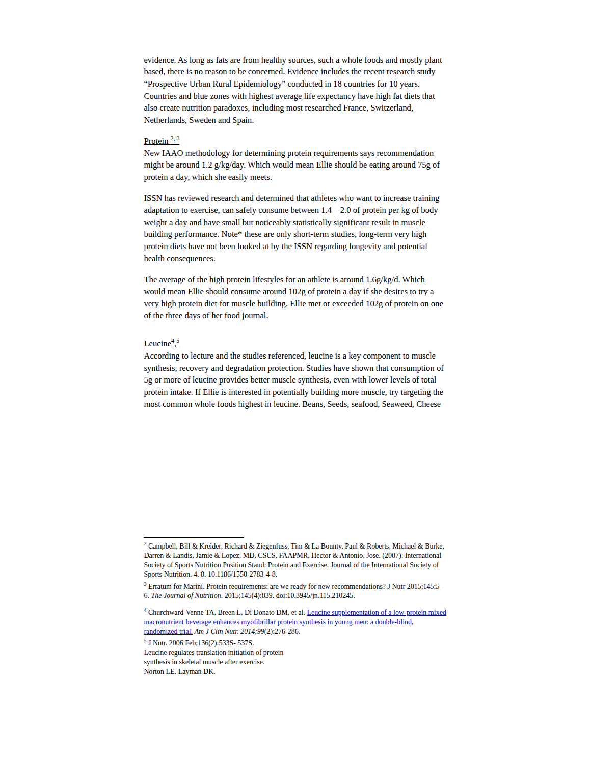evidence. As long as fats are from healthy sources, such a whole foods and mostly plant based, there is no reason to be concerned. Evidence includes the recent research study “Prospective Urban Rural Epidemiology” conducted in 18 countries for 10 years. Countries and blue zones with highest average life expectancy have high fat diets that also create nutrition paradoxes, including most researched France, Switzerland, Netherlands, Sweden and Spain.
Protein 2, 3
New IAAO methodology for determining protein requirements says recommendation might be around 1.2 g/kg/day. Which would mean Ellie should be eating around 75g of protein a day, which she easily meets.
ISSN has reviewed research and determined that athletes who want to increase training adaptation to exercise, can safely consume between 1.4 – 2.0 of protein per kg of body weight a day and have small but noticeably statistically significant result in muscle building performance. Note* these are only short-term studies, long-term very high protein diets have not been looked at by the ISSN regarding longevity and potential health consequences.
The average of the high protein lifestyles for an athlete is around 1.6g/kg/d. Which would mean Ellie should consume around 102g of protein a day if she desires to try a very high protein diet for muscle building. Ellie met or exceeded 102g of protein on one of the three days of her food journal.
Leucine4,5
According to lecture and the studies referenced, leucine is a key component to muscle synthesis, recovery and degradation protection. Studies have shown that consumption of 5g or more of leucine provides better muscle synthesis, even with lower levels of total protein intake. If Ellie is interested in potentially building more muscle, try targeting the most common whole foods highest in leucine. Beans, Seeds, seafood, Seaweed, Cheese
2 Campbell, Bill & Kreider, Richard & Ziegenfuss, Tim & La Bounty, Paul & Roberts, Michael & Burke, Darren & Landis, Jamie & Lopez, MD, CSCS, FAAPMR, Hector & Antonio, Jose. (2007). International Society of Sports Nutrition Position Stand: Protein and Exercise. Journal of the International Society of Sports Nutrition. 4. 8. 10.1186/1550-2783-4-8.
3 Erratum for Marini. Protein requirements: are we ready for new recommendations? J Nutr 2015;145:5–6. The Journal of Nutrition. 2015;145(4):839. doi:10.3945/jn.115.210245.
4 Churchward-Venne TA, Breen L, Di Donato DM, et al. Leucine supplementation of a low-protein mixed macronutrient beverage enhances myofibrillar protein synthesis in young men: a double-blind, randomized trial. Am J Clin Nutr. 2014;99(2):276-286.
5 J Nutr. 2006 Feb;136(2):533S- 537S.
Leucine regulates translation initiation of protein
synthesis in skeletal muscle after exercise.
Norton LE, Layman DK.